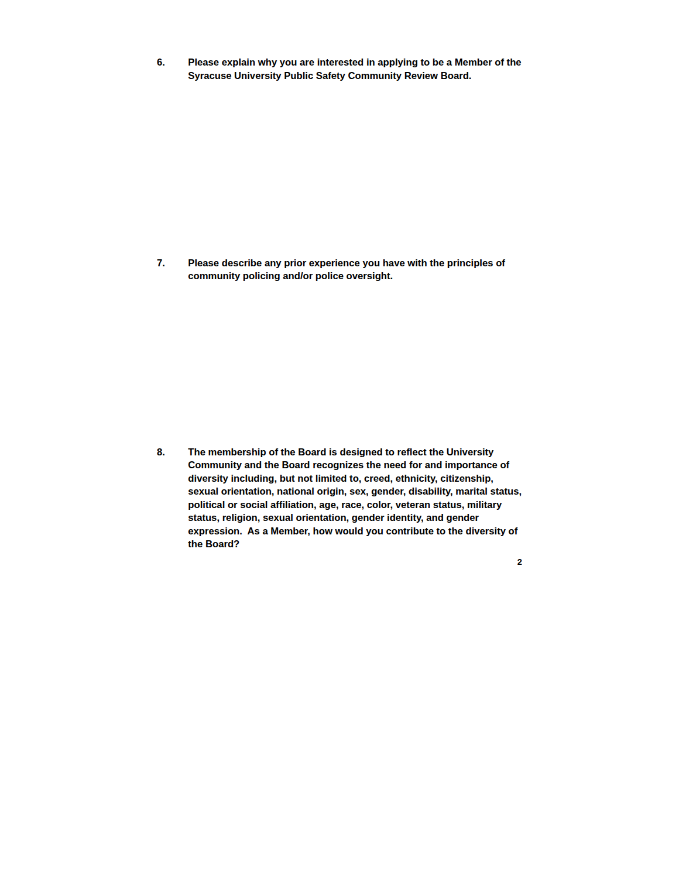6. Please explain why you are interested in applying to be a Member of the Syracuse University Public Safety Community Review Board.
7. Please describe any prior experience you have with the principles of community policing and/or police oversight.
8. The membership of the Board is designed to reflect the University Community and the Board recognizes the need for and importance of diversity including, but not limited to, creed, ethnicity, citizenship, sexual orientation, national origin, sex, gender, disability, marital status, political or social affiliation, age, race, color, veteran status, military status, religion, sexual orientation, gender identity, and gender expression. As a Member, how would you contribute to the diversity of the Board?
2